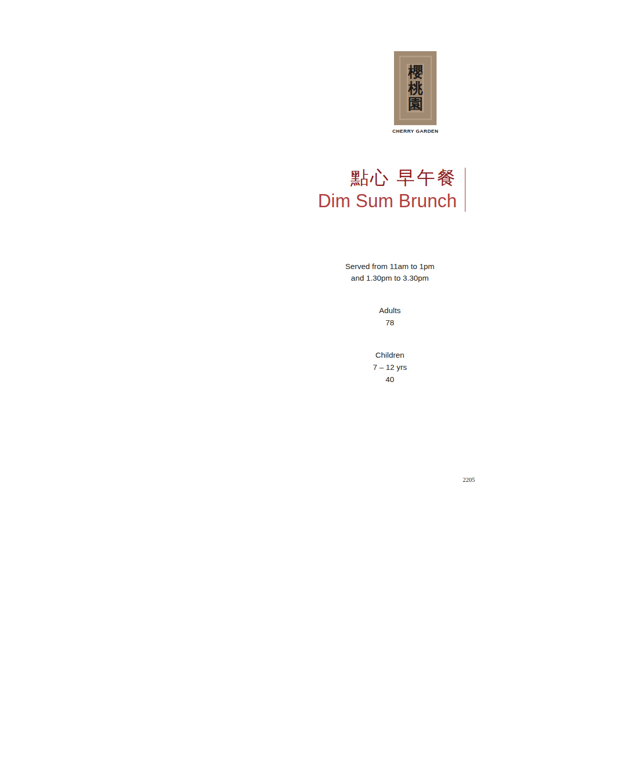櫻 桃 園
CHERRY GARDEN
點心 早午餐
Dim Sum Brunch
Served from 11am to 1pm
and 1.30pm to 3.30pm
Adults
78
Children
7 – 12 yrs
40
2205